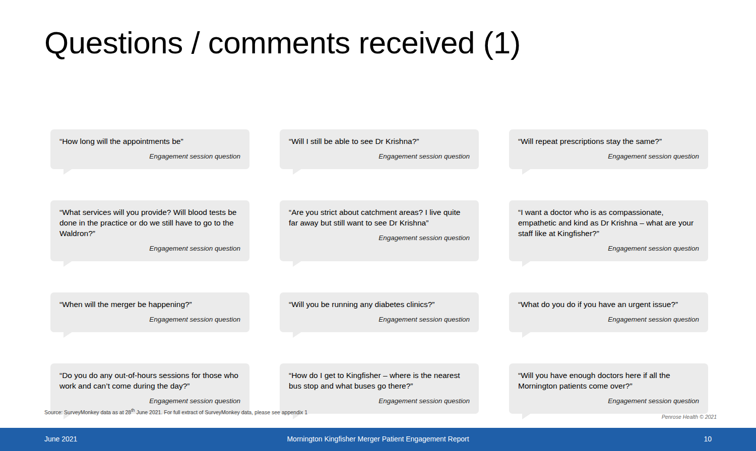Questions / comments received (1)
“How long will the appointments be”
Engagement session question
“Will I still be able to see Dr Krishna?”
Engagement session question
“Will repeat prescriptions stay the same?”
Engagement session question
“What services will you provide? Will blood tests be done in the practice or do we still have to go to the Waldron?”
Engagement session question
“Are you strict about catchment areas? I live quite far away but still want to see Dr Krishna”
Engagement session question
“I want a doctor who is as compassionate, empathetic and kind as Dr Krishna – what are your staff like at Kingfisher?”
Engagement session question
“When will the merger be happening?”
Engagement session question
“Will you be running any diabetes clinics?”
Engagement session question
“What do you do if you have an urgent issue?”
Engagement session question
“Do you do any out-of-hours sessions for those who work and can’t come during the day?”
Engagement session question
“How do I get to Kingfisher – where is the nearest bus stop and what buses go there?”
Engagement session question
“Will you have enough doctors here if all the Mornington patients come over?”
Engagement session question
Source: SurveyMonkey data as at 28th June 2021. For full extract of SurveyMonkey data, please see appendix 1
Penrose Health © 2021
June 2021 Mornington Kingfisher Merger Patient Engagement Report 10